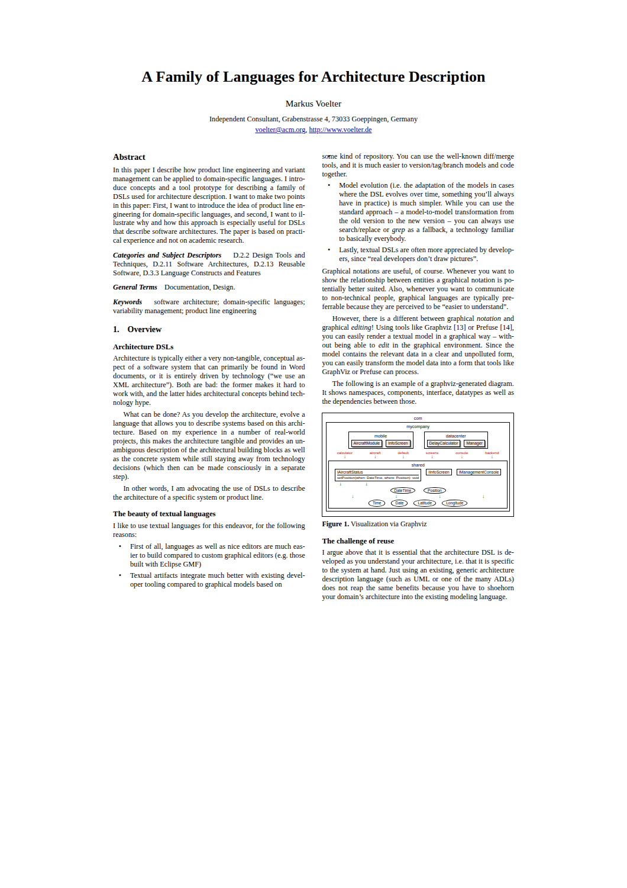A Family of Languages for Architecture Description
Markus Voelter
Independent Consultant, Grabenstrasse 4, 73033 Goeppingen, Germany
voelter@acm.org, http://www.voelter.de
Abstract
In this paper I describe how product line engineering and variant management can be applied to domain-specific languages. I introduce concepts and a tool prototype for describing a family of DSLs used for architecture description. I want to make two points in this paper: First, I want to introduce the idea of product line engineering for domain-specific languages, and second, I want to illustrate why and how this approach is especially useful for DSLs that describe software architectures. The paper is based on practical experience and not on academic research.
Categories and Subject Descriptors D.2.2 Design Tools and Techniques, D.2.11 Software Architectures, D.2.13 Reusable Software, D.3.3 Language Constructs and Features
General Terms Documentation, Design.
Keywords software architecture; domain-specific languages; variability management; product line engineering
1. Overview
Architecture DSLs
Architecture is typically either a very non-tangible, conceptual aspect of a software system that can primarily be found in Word documents, or it is entirely driven by technology (“we use an XML architecture”). Both are bad: the former makes it hard to work with, and the latter hides architectural concepts behind technology hype.
What can be done? As you develop the architecture, evolve a language that allows you to describe systems based on this architecture. Based on my experience in a number of real-world projects, this makes the architecture tangible and provides an unambiguous description of the architectural building blocks as well as the concrete system while still staying away from technology decisions (which then can be made consciously in a separate step).
In other words, I am advocating the use of DSLs to describe the architecture of a specific system or product line.
The beauty of textual languages
I like to use textual languages for this endeavor, for the following reasons:
First of all, languages as well as nice editors are much easier to build compared to custom graphical editors (e.g. those built with Eclipse GMF)
Textual artifacts integrate much better with existing developer tooling compared to graphical models based on
some kind of repository. You can use the well-known diff/merge tools, and it is much easier to version/tag/branch models and code together.
Model evolution (i.e. the adaptation of the models in cases where the DSL evolves over time, something you’ll always have in practice) is much simpler. While you can use the standard approach – a model-to-model transformation from the old version to the new version – you can always use search/replace or grep as a fallback, a technology familiar to basically everybody.
Lastly, textual DSLs are often more appreciated by developers, since “real developers don’t draw pictures”.
Graphical notations are useful, of course. Whenever you want to show the relationship between entities a graphical notation is potentially better suited. Also, whenever you want to communicate to non-technical people, graphical languages are typically preferrable because they are perceived to be “easier to understand”.
However, there is a different between graphical notation and graphical editing! Using tools like Graphviz [13] or Prefuse [14], you can easily render a textual model in a graphical way – without being able to edit in the graphical environment. Since the model contains the relevant data in a clear and unpolluted form, you can easily transform the model data into a form that tools like GraphViz or Prefuse can process.
The following is an example of a graphviz-generated diagram. It shows namespaces, components, interface, datatypes as well as the dependencies between those.
com
mycompany
mobile
AircraftModule InfoScreen
datacenter
DelayCalculator Manager
calculator
↓ aircraft
↓ default
↓ screens
↓ console
↓ backend
↓
shared
IAircraftStatus
setPosition(when: DateTime, where: Position): void
IInfoScreen IManagementConsole
↓ ↓
DateTime Position
↓ ↓ ↓ ↓
Time Date Latitude Longitude
Figure 1. Visualization via Graphviz
The challenge of reuse
I argue above that it is essential that the architecture DSL is developed as you understand your architecture, i.e. that it is specific to the system at hand. Just using an existing, generic architecture description language (such as UML or one of the many ADLs) does not reap the same benefits because you have to shoehorn your domain’s architecture into the existing modeling language.